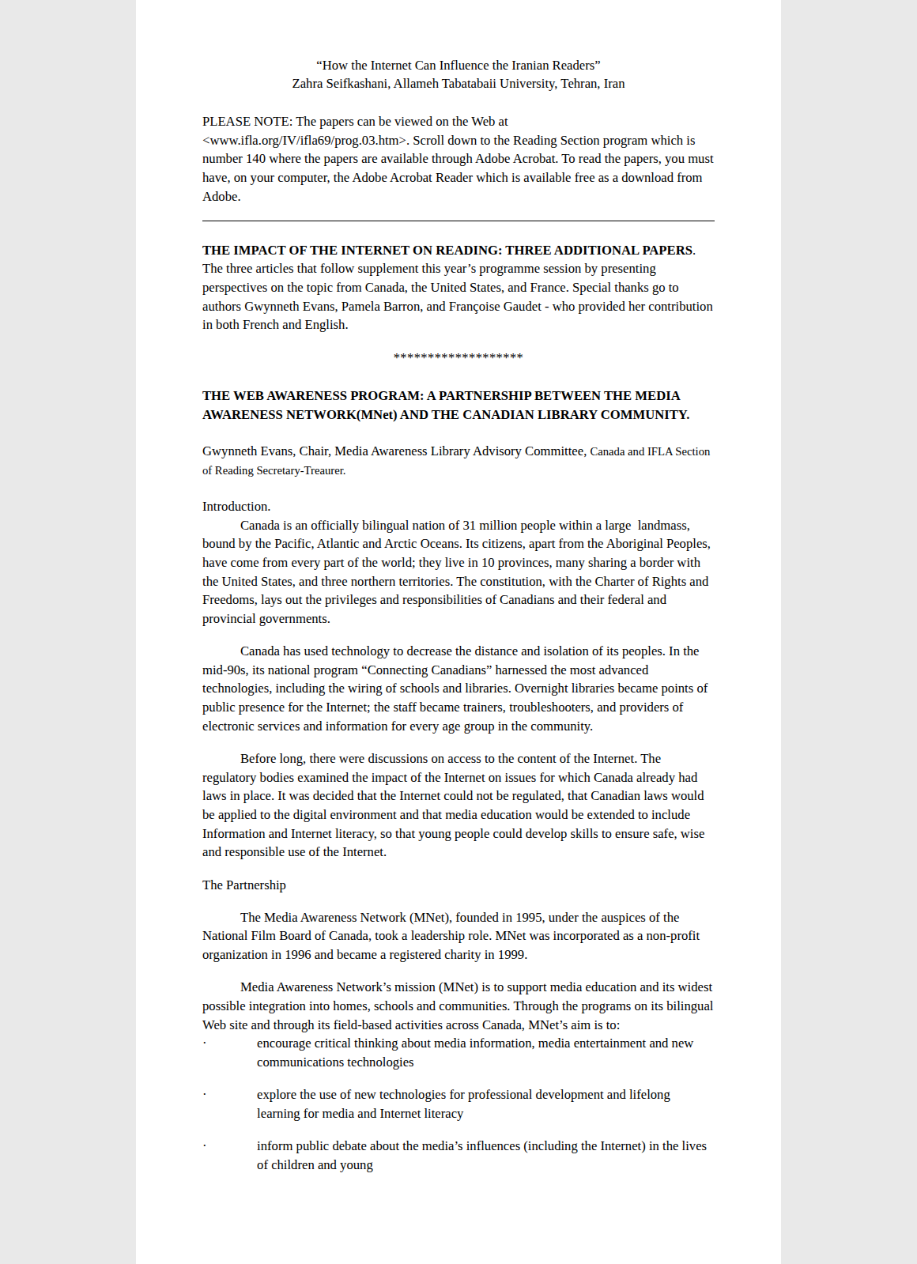“How the Internet Can Influence the Iranian Readers”
Zahra Seifkashani, Allameh Tabatabaii University, Tehran, Iran
PLEASE NOTE: The papers can be viewed on the Web at <www.ifla.org/IV/ifla69/prog.03.htm>. Scroll down to the Reading Section program which is number 140 where the papers are available through Adobe Acrobat. To read the papers, you must have, on your computer, the Adobe Acrobat Reader which is available free as a download from Adobe.
THE IMPACT OF THE INTERNET ON READING: THREE ADDITIONAL PAPERS. The three articles that follow supplement this year’s programme session by presenting perspectives on the topic from Canada, the United States, and France. Special thanks go to authors Gwynneth Evans, Pamela Barron, and Françoise Gaudet - who provided her contribution in both French and English.
*******************
THE WEB AWARENESS PROGRAM: A PARTNERSHIP BETWEEN THE MEDIA AWARENESS NETWORK(MNet) AND THE CANADIAN LIBRARY COMMUNITY.
Gwynneth Evans, Chair, Media Awareness Library Advisory Committee, Canada and IFLA Section of Reading Secretary-Treaurer.
Introduction.
Canada is an officially bilingual nation of 31 million people within a large landmass, bound by the Pacific, Atlantic and Arctic Oceans. Its citizens, apart from the Aboriginal Peoples, have come from every part of the world; they live in 10 provinces, many sharing a border with the United States, and three northern territories. The constitution, with the Charter of Rights and Freedoms, lays out the privileges and responsibilities of Canadians and their federal and provincial governments.
Canada has used technology to decrease the distance and isolation of its peoples. In the mid-90s, its national program “Connecting Canadians” harnessed the most advanced technologies, including the wiring of schools and libraries. Overnight libraries became points of public presence for the Internet; the staff became trainers, troubleshooters, and providers of electronic services and information for every age group in the community.
Before long, there were discussions on access to the content of the Internet. The regulatory bodies examined the impact of the Internet on issues for which Canada already had laws in place. It was decided that the Internet could not be regulated, that Canadian laws would be applied to the digital environment and that media education would be extended to include Information and Internet literacy, so that young people could develop skills to ensure safe, wise and responsible use of the Internet.
The Partnership
The Media Awareness Network (MNet), founded in 1995, under the auspices of the National Film Board of Canada, took a leadership role. MNet was incorporated as a non-profit organization in 1996 and became a registered charity in 1999.
Media Awareness Network’s mission (MNet) is to support media education and its widest possible integration into homes, schools and communities. Through the programs on its bilingual Web site and through its field-based activities across Canada, MNet’s aim is to:
·encourage critical thinking about media information, media entertainment and new communications technologies
·explore the use of new technologies for professional development and lifelong learning for media and Internet literacy
·inform public debate about the media’s influences (including the Internet) in the lives of children and young